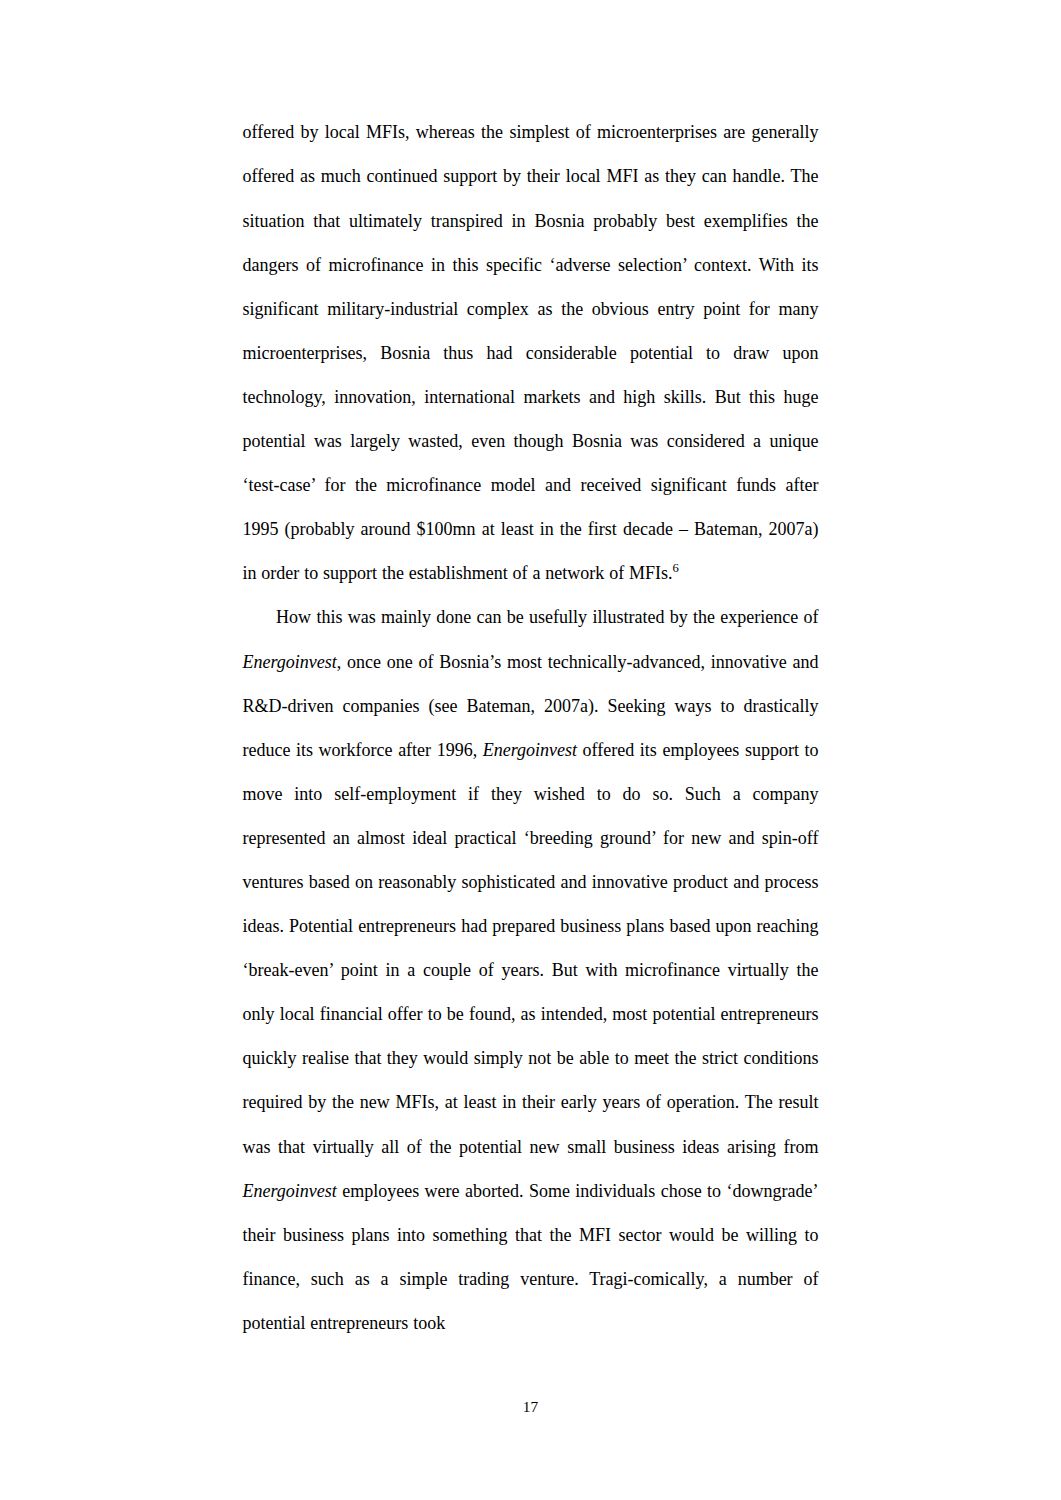offered by local MFIs, whereas the simplest of microenterprises are generally offered as much continued support by their local MFI as they can handle. The situation that ultimately transpired in Bosnia probably best exemplifies the dangers of microfinance in this specific ‘adverse selection’ context. With its significant military-industrial complex as the obvious entry point for many microenterprises, Bosnia thus had considerable potential to draw upon technology, innovation, international markets and high skills. But this huge potential was largely wasted, even though Bosnia was considered a unique ‘test-case’ for the microfinance model and received significant funds after 1995 (probably around $100mn at least in the first decade – Bateman, 2007a) in order to support the establishment of a network of MFIs.6
How this was mainly done can be usefully illustrated by the experience of Energoinvest, once one of Bosnia’s most technically-advanced, innovative and R&D-driven companies (see Bateman, 2007a). Seeking ways to drastically reduce its workforce after 1996, Energoinvest offered its employees support to move into self-employment if they wished to do so. Such a company represented an almost ideal practical ‘breeding ground’ for new and spin-off ventures based on reasonably sophisticated and innovative product and process ideas. Potential entrepreneurs had prepared business plans based upon reaching ‘break-even’ point in a couple of years. But with microfinance virtually the only local financial offer to be found, as intended, most potential entrepreneurs quickly realise that they would simply not be able to meet the strict conditions required by the new MFIs, at least in their early years of operation. The result was that virtually all of the potential new small business ideas arising from Energoinvest employees were aborted. Some individuals chose to ‘downgrade’ their business plans into something that the MFI sector would be willing to finance, such as a simple trading venture. Tragi-comically, a number of potential entrepreneurs took
17